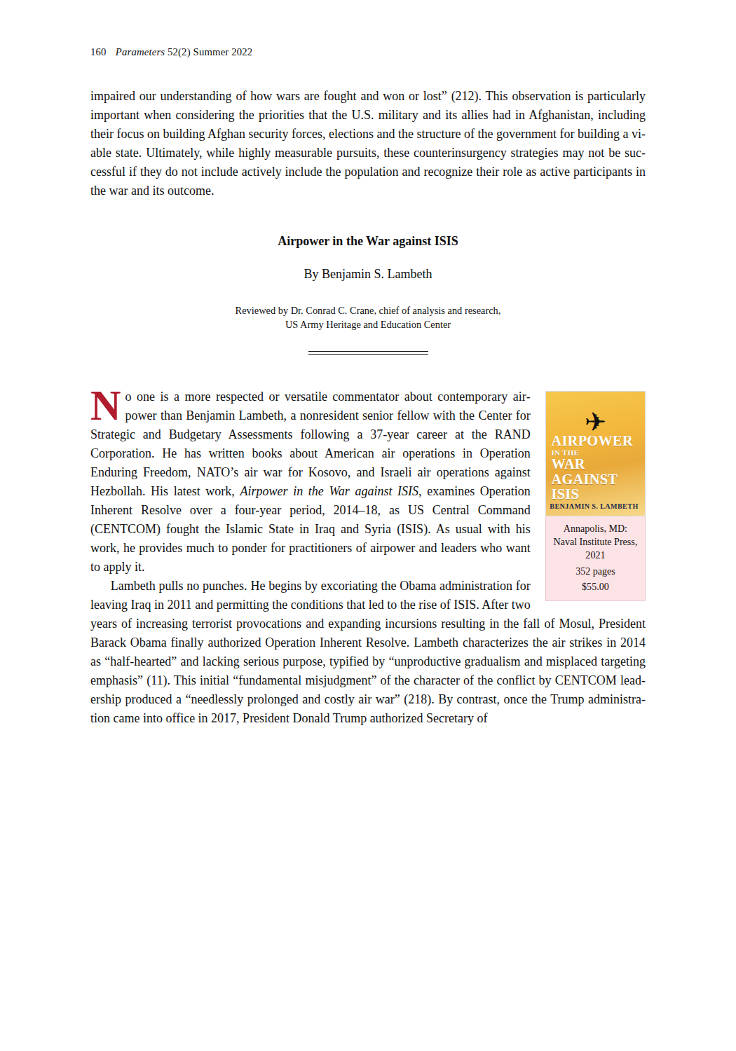160 Parameters 52(2) Summer 2022
impaired our understanding of how wars are fought and won or lost” (212). This observation is particularly important when considering the priorities that the U.S. military and its allies had in Afghanistan, including their focus on building Afghan security forces, elections and the structure of the government for building a viable state. Ultimately, while highly measurable pursuits, these counterinsurgency strategies may not be successful if they do not include actively include the population and recognize their role as active participants in the war and its outcome.
Airpower in the War against ISIS
By Benjamin S. Lambeth
Reviewed by Dr. Conrad C. Crane, chief of analysis and research,
US Army Heritage and Education Center
✈
AIRPOWER in the WAR AGAINST ISIS
Benjamin S. Lambeth
Annapolis, MD:
Naval Institute Press, 2021 352 pages $55.00
No one is a more respected or versatile commentator about contemporary airpower than Benjamin Lambeth, a nonresident senior fellow with the Center for Strategic and Budgetary Assessments following a 37-year career at the RAND Corporation. He has written books about American air operations in Operation Enduring Freedom, NATO’s air war for Kosovo, and Israeli air operations against Hezbollah. His latest work, Airpower in the War against ISIS, examines Operation Inherent Resolve over a four-year period, 2014–18, as US Central Command (CENTCOM) fought the Islamic State in Iraq and Syria (ISIS). As usual with his work, he provides much to ponder for practitioners of airpower and leaders who want to apply it.
Lambeth pulls no punches. He begins by excoriating the Obama administration for leaving Iraq in 2011 and permitting the conditions that led to the rise of ISIS. After two years of increasing terrorist provocations and expanding incursions resulting in the fall of Mosul, President Barack Obama finally authorized Operation Inherent Resolve. Lambeth characterizes the air strikes in 2014 as “half-hearted” and lacking serious purpose, typified by “unproductive gradualism and misplaced targeting emphasis” (11). This initial “fundamental misjudgment” of the character of the conflict by CENTCOM leadership produced a “needlessly prolonged and costly air war” (218). By contrast, once the Trump administration came into office in 2017, President Donald Trump authorized Secretary of